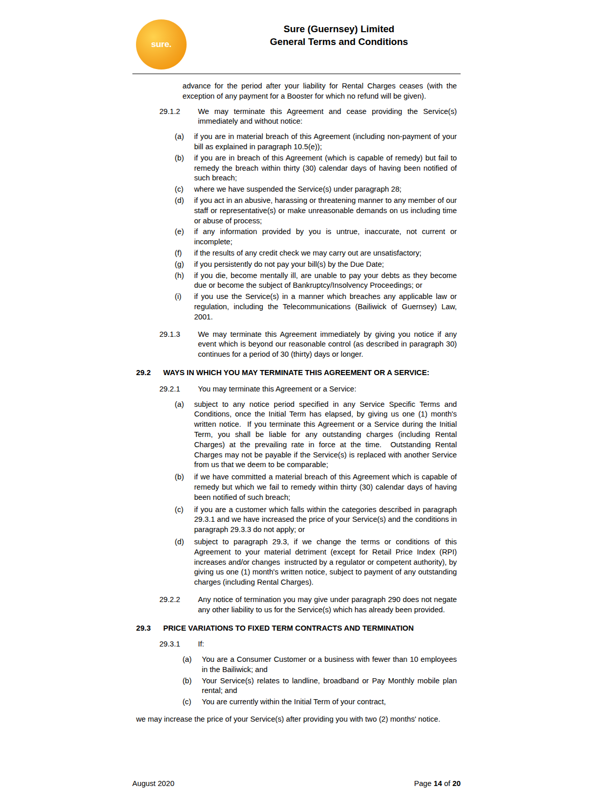sure.
Sure (Guernsey) Limited
General Terms and Conditions
advance for the period after your liability for Rental Charges ceases (with the exception of any payment for a Booster for which no refund will be given).
29.1.2
We may terminate this Agreement and cease providing the Service(s) immediately and without notice:
(a)
if you are in material breach of this Agreement (including non-payment of your bill as explained in paragraph 10.5(e));
(b)
if you are in breach of this Agreement (which is capable of remedy) but fail to remedy the breach within thirty (30) calendar days of having been notified of such breach;
(c)
where we have suspended the Service(s) under paragraph 28;
(d)
if you act in an abusive, harassing or threatening manner to any member of our staff or representative(s) or make unreasonable demands on us including time or abuse of process;
(e)
if any information provided by you is untrue, inaccurate, not current or incomplete;
(f)
if the results of any credit check we may carry out are unsatisfactory;
(g)
if you persistently do not pay your bill(s) by the Due Date;
(h)
if you die, become mentally ill, are unable to pay your debts as they become due or become the subject of Bankruptcy/Insolvency Proceedings; or
(i)
if you use the Service(s) in a manner which breaches any applicable law or regulation, including the Telecommunications (Bailiwick of Guernsey) Law, 2001.
29.1.3
We may terminate this Agreement immediately by giving you notice if any event which is beyond our reasonable control (as described in paragraph 30) continues for a period of 30 (thirty) days or longer.
29.2 WAYS IN WHICH YOU MAY TERMINATE THIS AGREEMENT OR A SERVICE:
29.2.1
You may terminate this Agreement or a Service:
(a)
subject to any notice period specified in any Service Specific Terms and Conditions, once the Initial Term has elapsed, by giving us one (1) month's written notice. If you terminate this Agreement or a Service during the Initial Term, you shall be liable for any outstanding charges (including Rental Charges) at the prevailing rate in force at the time. Outstanding Rental Charges may not be payable if the Service(s) is replaced with another Service from us that we deem to be comparable;
(b)
if we have committed a material breach of this Agreement which is capable of remedy but which we fail to remedy within thirty (30) calendar days of having been notified of such breach;
(c)
if you are a customer which falls within the categories described in paragraph 29.3.1 and we have increased the price of your Service(s) and the conditions in paragraph 29.3.3 do not apply; or
(d)
subject to paragraph 29.3, if we change the terms or conditions of this Agreement to your material detriment (except for Retail Price Index (RPI) increases and/or changes instructed by a regulator or competent authority), by giving us one (1) month's written notice, subject to payment of any outstanding charges (including Rental Charges).
29.2.2
Any notice of termination you may give under paragraph 290 does not negate any other liability to us for the Service(s) which has already been provided.
29.3 PRICE VARIATIONS TO FIXED TERM CONTRACTS AND TERMINATION
29.3.1
If:
(a)
You are a Consumer Customer or a business with fewer than 10 employees in the Bailiwick; and
(b)
Your Service(s) relates to landline, broadband or Pay Monthly mobile plan rental; and
(c)
You are currently within the Initial Term of your contract,
we may increase the price of your Service(s) after providing you with two (2) months' notice.
August 2020
Page 14 of 20